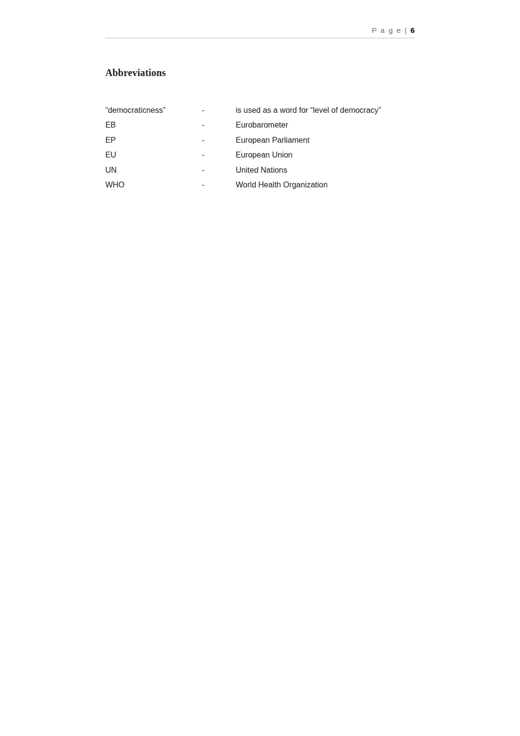P a g e | 6
Abbreviations
| “democraticness” | - | is used as a word for “level of democracy” |
| EB | - | Eurobarometer |
| EP | - | European Parliament |
| EU | - | European Union |
| UN | - | United Nations |
| WHO | - | World Health Organization |